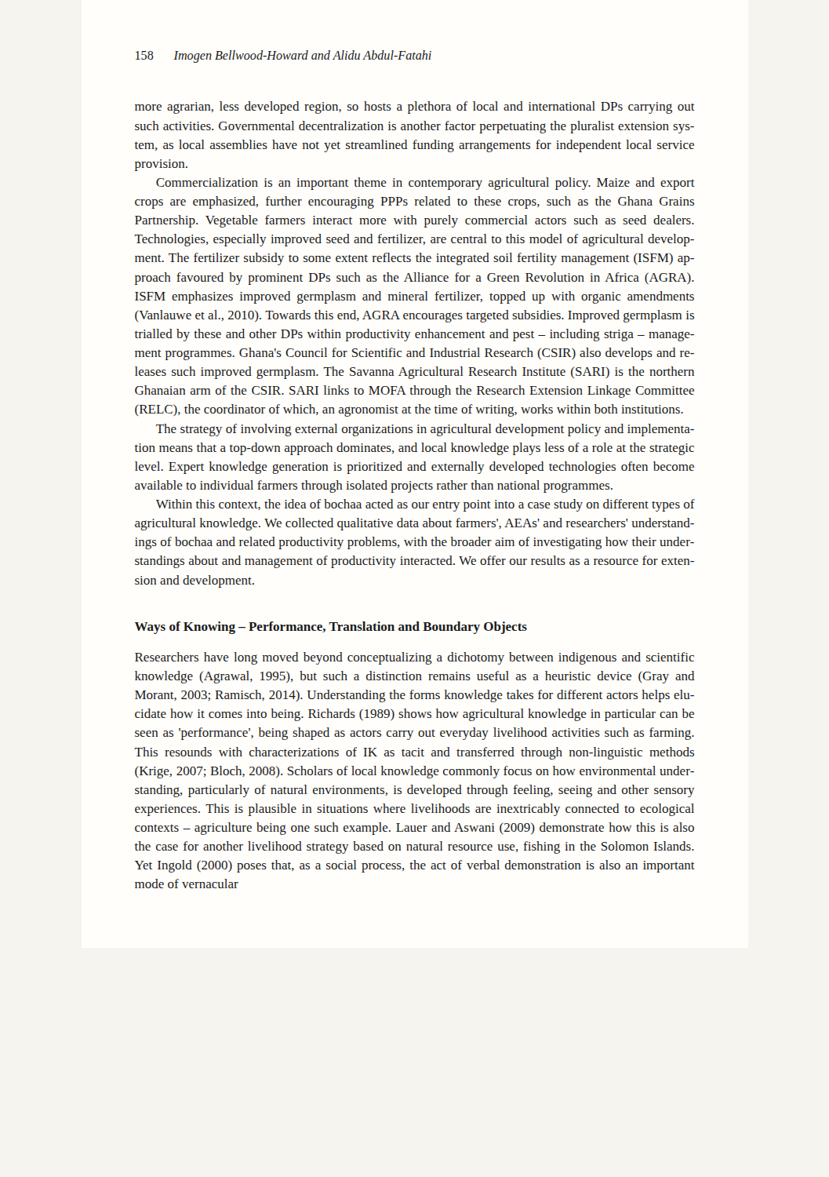158 Imogen Bellwood-Howard and Alidu Abdul-Fatahi
more agrarian, less developed region, so hosts a plethora of local and international DPs carrying out such activities. Governmental decentralization is another factor perpetuating the pluralist extension system, as local assemblies have not yet streamlined funding arrangements for independent local service provision.
Commercialization is an important theme in contemporary agricultural policy. Maize and export crops are emphasized, further encouraging PPPs related to these crops, such as the Ghana Grains Partnership. Vegetable farmers interact more with purely commercial actors such as seed dealers. Technologies, especially improved seed and fertilizer, are central to this model of agricultural development. The fertilizer subsidy to some extent reflects the integrated soil fertility management (ISFM) approach favoured by prominent DPs such as the Alliance for a Green Revolution in Africa (AGRA). ISFM emphasizes improved germplasm and mineral fertilizer, topped up with organic amendments (Vanlauwe et al., 2010). Towards this end, AGRA encourages targeted subsidies. Improved germplasm is trialled by these and other DPs within productivity enhancement and pest – including striga – management programmes. Ghana's Council for Scientific and Industrial Research (CSIR) also develops and releases such improved germplasm. The Savanna Agricultural Research Institute (SARI) is the northern Ghanaian arm of the CSIR. SARI links to MOFA through the Research Extension Linkage Committee (RELC), the coordinator of which, an agronomist at the time of writing, works within both institutions.
The strategy of involving external organizations in agricultural development policy and implementation means that a top-down approach dominates, and local knowledge plays less of a role at the strategic level. Expert knowledge generation is prioritized and externally developed technologies often become available to individual farmers through isolated projects rather than national programmes.
Within this context, the idea of bochaa acted as our entry point into a case study on different types of agricultural knowledge. We collected qualitative data about farmers', AEAs' and researchers' understandings of bochaa and related productivity problems, with the broader aim of investigating how their understandings about and management of productivity interacted. We offer our results as a resource for extension and development.
Ways of Knowing – Performance, Translation and Boundary Objects
Researchers have long moved beyond conceptualizing a dichotomy between indigenous and scientific knowledge (Agrawal, 1995), but such a distinction remains useful as a heuristic device (Gray and Morant, 2003; Ramisch, 2014). Understanding the forms knowledge takes for different actors helps elucidate how it comes into being. Richards (1989) shows how agricultural knowledge in particular can be seen as 'performance', being shaped as actors carry out everyday livelihood activities such as farming. This resounds with characterizations of IK as tacit and transferred through non-linguistic methods (Krige, 2007; Bloch, 2008). Scholars of local knowledge commonly focus on how environmental understanding, particularly of natural environments, is developed through feeling, seeing and other sensory experiences. This is plausible in situations where livelihoods are inextricably connected to ecological contexts – agriculture being one such example. Lauer and Aswani (2009) demonstrate how this is also the case for another livelihood strategy based on natural resource use, fishing in the Solomon Islands. Yet Ingold (2000) poses that, as a social process, the act of verbal demonstration is also an important mode of vernacular